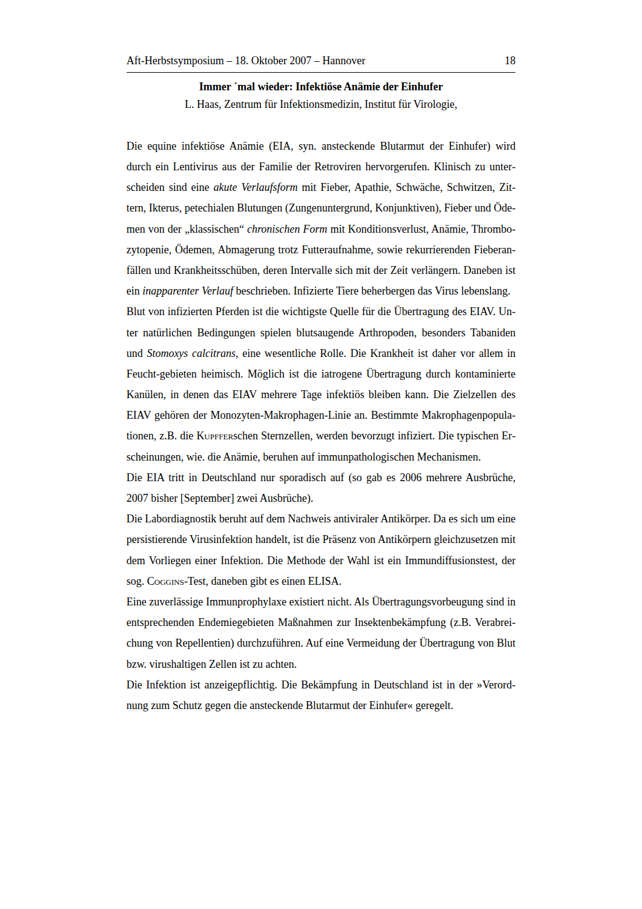Aft-Herbstsymposium – 18. Oktober 2007 – Hannover 18
Immer ´mal wieder: Infektiöse Anämie der Einhufer
L. Haas, Zentrum für Infektionsmedizin, Institut für Virologie,
Die equine infektiöse Anämie (EIA, syn. ansteckende Blutarmut der Einhufer) wird durch ein Lentivirus aus der Familie der Retroviren hervorgerufen. Klinisch zu unterscheiden sind eine akute Verlaufsform mit Fieber, Apathie, Schwäche, Schwitzen, Zittern, Ikterus, petechialen Blutungen (Zungenuntergrund, Konjunktiven), Fieber und Ödemen von der „klassischen“ chronischen Form mit Konditionsverlust, Anämie, Thrombozytopenie, Ödemen, Abmagerung trotz Futteraufnahme, sowie rekurrierenden Fieberanfällen und Krankheitsschüben, deren Intervalle sich mit der Zeit verlängern. Daneben ist ein inapparenter Verlauf beschrieben. Infizierte Tiere beherbergen das Virus lebenslang.
Blut von infizierten Pferden ist die wichtigste Quelle für die Übertragung des EIAV. Unter natürlichen Bedingungen spielen blutsaugende Arthropoden, besonders Tabaniden und Stomoxys calcitrans, eine wesentliche Rolle. Die Krankheit ist daher vor allem in Feucht-gebieten heimisch. Möglich ist die iatrogene Übertragung durch kontaminierte Kanülen, in denen das EIAV mehrere Tage infektiös bleiben kann. Die Zielzellen des EIAV gehören der Monozyten-Makrophagen-Linie an. Bestimmte Makrophagenpopulationen, z.B. die Kupfferschen Sternzellen, werden bevorzugt infiziert. Die typischen Erscheinungen, wie. die Anämie, beruhen auf immunpathologischen Mechanismen.
Die EIA tritt in Deutschland nur sporadisch auf (so gab es 2006 mehrere Ausbrüche, 2007 bisher [September] zwei Ausbrüche).
Die Labordiagnostik beruht auf dem Nachweis antiviraler Antikörper. Da es sich um eine persistierende Virusinfektion handelt, ist die Präsenz von Antikörpern gleichzusetzen mit dem Vorliegen einer Infektion. Die Methode der Wahl ist ein Immundiffusionstest, der sog. Coggins-Test, daneben gibt es einen ELISA.
Eine zuverlässige Immunprophylaxe existiert nicht. Als Übertragungsvorbeugung sind in entsprechenden Endemiegebieten Maßnahmen zur Insektenbekämpfung (z.B. Verabreichung von Repellentien) durchzuführen. Auf eine Vermeidung der Übertragung von Blut bzw. virushaltigen Zellen ist zu achten.
Die Infektion ist anzeigepflichtig. Die Bekämpfung in Deutschland ist in der »Verordnung zum Schutz gegen die ansteckende Blutarmut der Einhufer« geregelt.